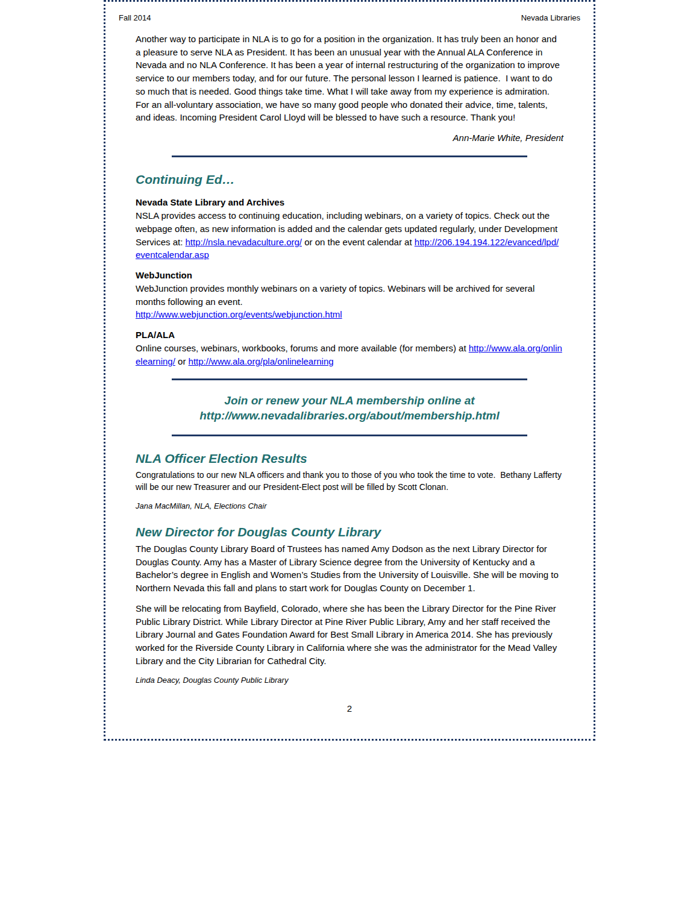Fall 2014
Nevada Libraries
Another way to participate in NLA is to go for a position in the organization. It has truly been an honor and a pleasure to serve NLA as President. It has been an unusual year with the Annual ALA Conference in Nevada and no NLA Conference. It has been a year of internal restructuring of the organization to improve service to our members today, and for our future. The personal lesson I learned is patience. I want to do so much that is needed. Good things take time. What I will take away from my experience is admiration. For an all-voluntary association, we have so many good people who donated their advice, time, talents, and ideas. Incoming President Carol Lloyd will be blessed to have such a resource. Thank you!
Ann-Marie White, President
Continuing Ed…
Nevada State Library and Archives
NSLA provides access to continuing education, including webinars, on a variety of topics. Check out the webpage often, as new information is added and the calendar gets updated regularly, under Development Services at: http://nsla.nevadaculture.org/ or on the event calendar at http://206.194.194.122/evanced/lpd/eventcalendar.asp
WebJunction
WebJunction provides monthly webinars on a variety of topics. Webinars will be archived for several months following an event.
http://www.webjunction.org/events/webjunction.html
PLA/ALA
Online courses, webinars, workbooks, forums and more available (for members) at http://www.ala.org/onlinelearning/ or http://www.ala.org/pla/onlinelearning
Join or renew your NLA membership online at
http://www.nevadalibraries.org/about/membership.html
NLA Officer Election Results
Congratulations to our new NLA officers and thank you to those of you who took the time to vote. Bethany Lafferty will be our new Treasurer and our President-Elect post will be filled by Scott Clonan.
Jana MacMillan, NLA, Elections Chair
New Director for Douglas County Library
The Douglas County Library Board of Trustees has named Amy Dodson as the next Library Director for Douglas County. Amy has a Master of Library Science degree from the University of Kentucky and a Bachelor’s degree in English and Women’s Studies from the University of Louisville. She will be moving to Northern Nevada this fall and plans to start work for Douglas County on December 1.
She will be relocating from Bayfield, Colorado, where she has been the Library Director for the Pine River Public Library District. While Library Director at Pine River Public Library, Amy and her staff received the Library Journal and Gates Foundation Award for Best Small Library in America 2014. She has previously worked for the Riverside County Library in California where she was the administrator for the Mead Valley Library and the City Librarian for Cathedral City.
Linda Deacy, Douglas County Public Library
2